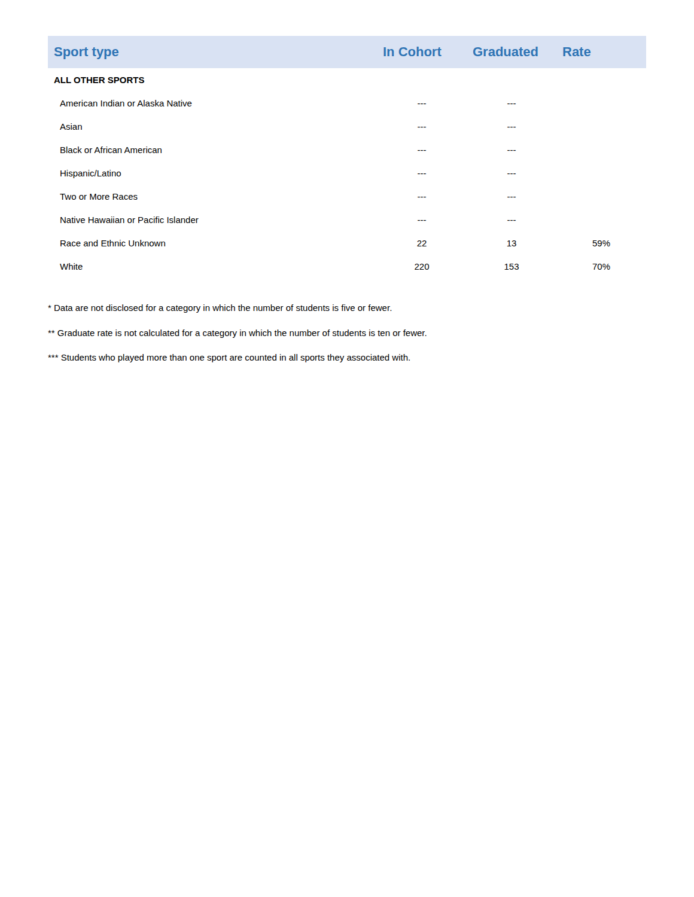| Sport type | In Cohort | Graduated | Rate |
| --- | --- | --- | --- |
| ALL OTHER SPORTS |
| American Indian or Alaska Native | --- | --- | |
| Asian | --- | --- | |
| Black or African American | --- | --- | |
| Hispanic/Latino | --- | --- | |
| Two or More Races | --- | --- | |
| Native Hawaiian or Pacific Islander | --- | --- | |
| Race and Ethnic Unknown | 22 | 13 | 59% |
| White | 220 | 153 | 70% |
* Data are not disclosed for a category in which the number of students is five or fewer.
** Graduate rate is not calculated for a category in which the number of students is ten or fewer.
*** Students who played more than one sport are counted in all sports they associated with.